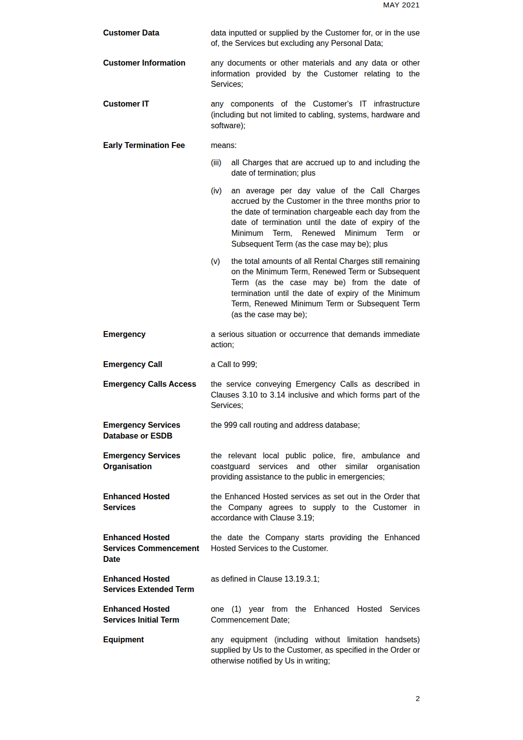MAY 2021
Customer Data
data inputted or supplied by the Customer for, or in the use of, the Services but excluding any Personal Data;
Customer Information
any documents or other materials and any data or other information provided by the Customer relating to the Services;
Customer IT
any components of the Customer's IT infrastructure (including but not limited to cabling, systems, hardware and software);
Early Termination Fee
means:
(iii) all Charges that are accrued up to and including the date of termination; plus
(iv) an average per day value of the Call Charges accrued by the Customer in the three months prior to the date of termination chargeable each day from the date of termination until the date of expiry of the Minimum Term, Renewed Minimum Term or Subsequent Term (as the case may be); plus
(v) the total amounts of all Rental Charges still remaining on the Minimum Term, Renewed Term or Subsequent Term (as the case may be) from the date of termination until the date of expiry of the Minimum Term, Renewed Minimum Term or Subsequent Term (as the case may be);
Emergency
a serious situation or occurrence that demands immediate action;
Emergency Call
a Call to 999;
Emergency Calls Access
the service conveying Emergency Calls as described in Clauses 3.10 to 3.14 inclusive and which forms part of the Services;
Emergency Services Database or ESDB
the 999 call routing and address database;
Emergency Services Organisation
the relevant local public police, fire, ambulance and coastguard services and other similar organisation providing assistance to the public in emergencies;
Enhanced Hosted Services
the Enhanced Hosted services as set out in the Order that the Company agrees to supply to the Customer in accordance with Clause 3.19;
Enhanced Hosted Services Commencement Date
the date the Company starts providing the Enhanced Hosted Services to the Customer.
Enhanced Hosted Services Extended Term
as defined in Clause 13.19.3.1;
Enhanced Hosted Services Initial Term
one (1) year from the Enhanced Hosted Services Commencement Date;
Equipment
any equipment (including without limitation handsets) supplied by Us to the Customer, as specified in the Order or otherwise notified by Us in writing;
2